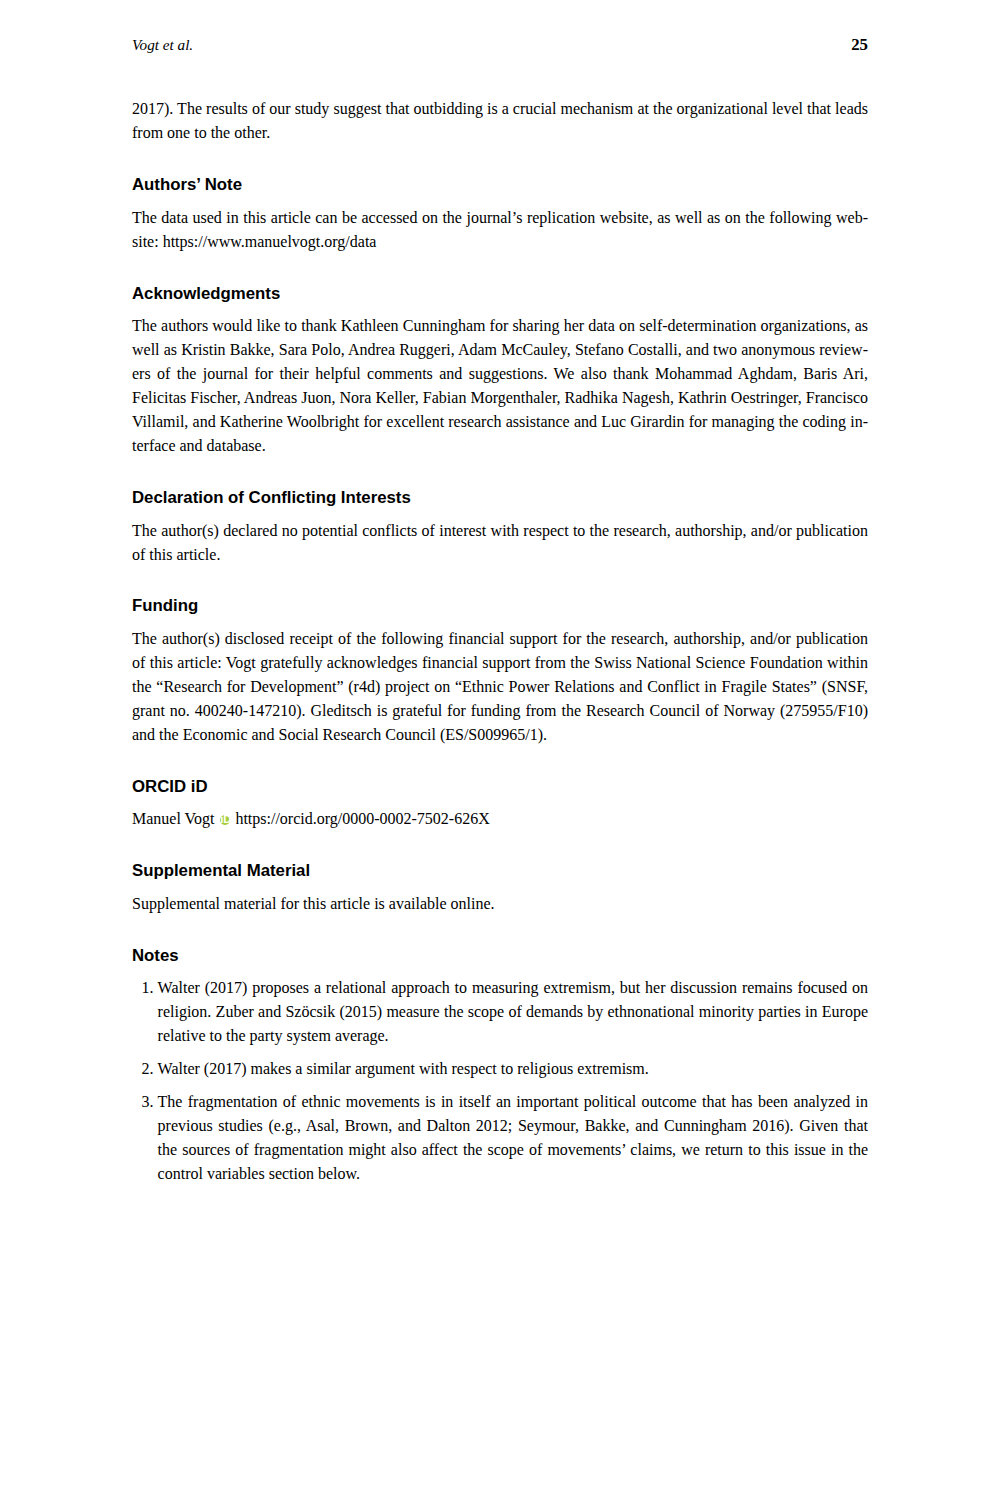Vogt et al. 25
2017). The results of our study suggest that outbidding is a crucial mechanism at the organizational level that leads from one to the other.
Authors’ Note
The data used in this article can be accessed on the journal’s replication website, as well as on the following website: https://www.manuelvogt.org/data
Acknowledgments
The authors would like to thank Kathleen Cunningham for sharing her data on self-determination organizations, as well as Kristin Bakke, Sara Polo, Andrea Ruggeri, Adam McCauley, Stefano Costalli, and two anonymous reviewers of the journal for their helpful comments and suggestions. We also thank Mohammad Aghdam, Baris Ari, Felicitas Fischer, Andreas Juon, Nora Keller, Fabian Morgenthaler, Radhika Nagesh, Kathrin Oestringer, Francisco Villamil, and Katherine Woolbright for excellent research assistance and Luc Girardin for managing the coding interface and database.
Declaration of Conflicting Interests
The author(s) declared no potential conflicts of interest with respect to the research, authorship, and/or publication of this article.
Funding
The author(s) disclosed receipt of the following financial support for the research, authorship, and/or publication of this article: Vogt gratefully acknowledges financial support from the Swiss National Science Foundation within the “Research for Development” (r4d) project on “Ethnic Power Relations and Conflict in Fragile States” (SNSF, grant no. 400240-147210). Gleditsch is grateful for funding from the Research Council of Norway (275955/F10) and the Economic and Social Research Council (ES/S009965/1).
ORCID iD
Manuel Vogt iD https://orcid.org/0000-0002-7502-626X
Supplemental Material
Supplemental material for this article is available online.
Notes
Walter (2017) proposes a relational approach to measuring extremism, but her discussion remains focused on religion. Zuber and Szöcsik (2015) measure the scope of demands by ethnonational minority parties in Europe relative to the party system average.
Walter (2017) makes a similar argument with respect to religious extremism.
The fragmentation of ethnic movements is in itself an important political outcome that has been analyzed in previous studies (e.g., Asal, Brown, and Dalton 2012; Seymour, Bakke, and Cunningham 2016). Given that the sources of fragmentation might also affect the scope of movements’ claims, we return to this issue in the control variables section below.